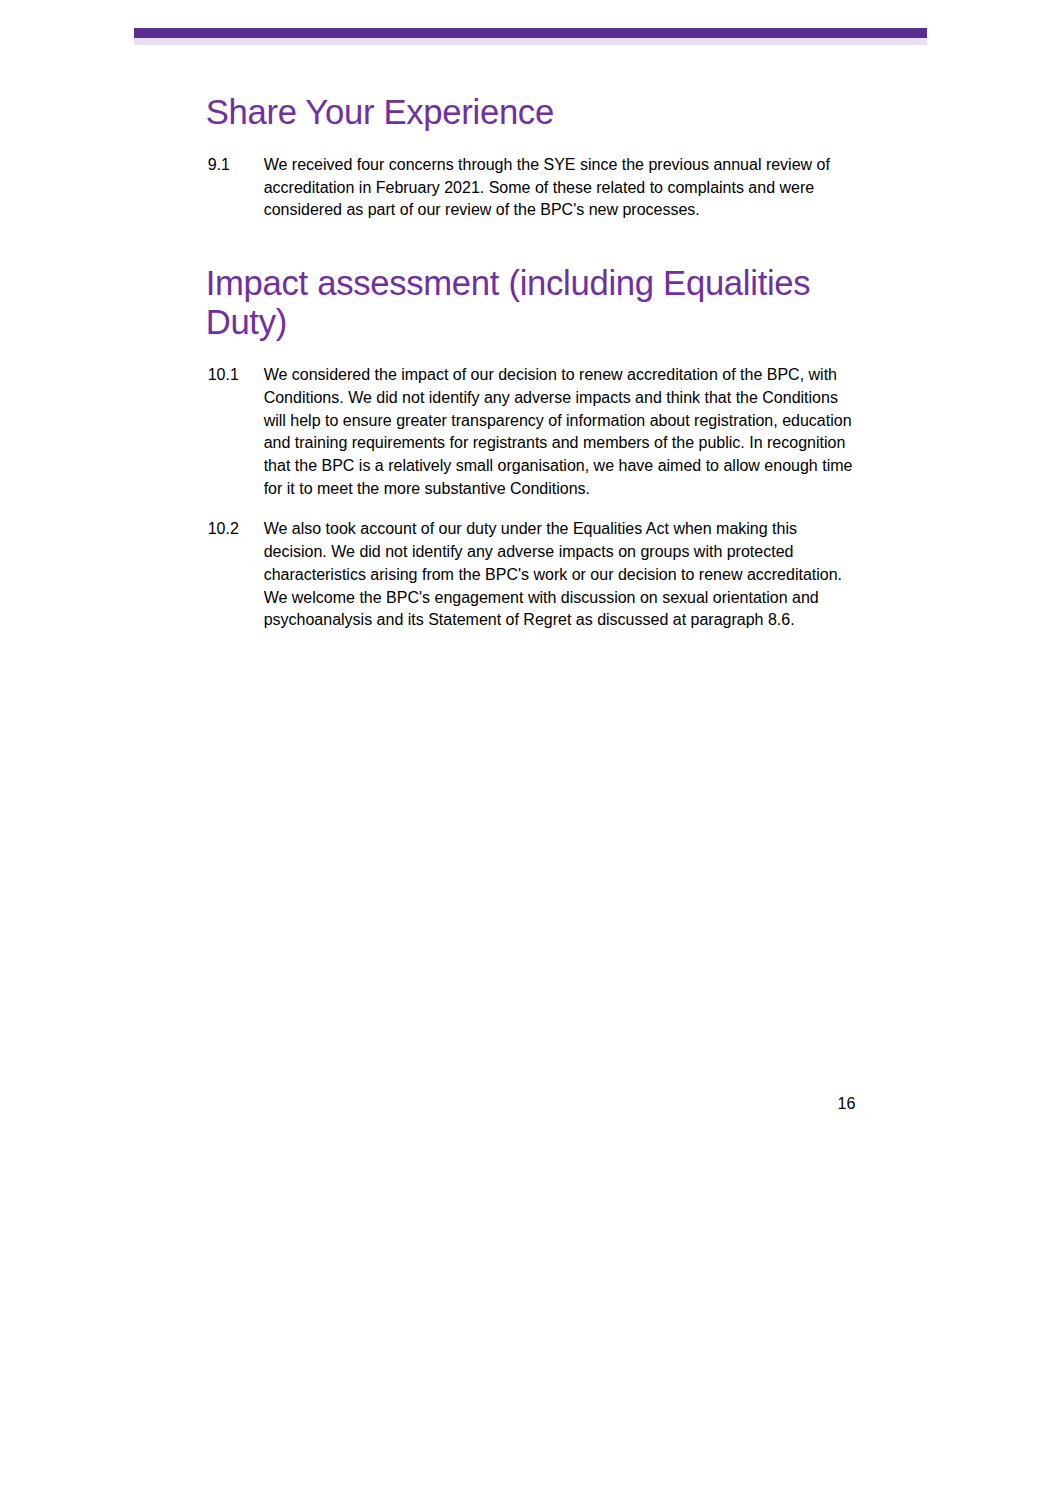Share Your Experience
9.1
We received four concerns through the SYE since the previous annual review of accreditation in February 2021. Some of these related to complaints and were considered as part of our review of the BPC's new processes.
Impact assessment (including Equalities Duty)
10.1
We considered the impact of our decision to renew accreditation of the BPC, with Conditions. We did not identify any adverse impacts and think that the Conditions will help to ensure greater transparency of information about registration, education and training requirements for registrants and members of the public. In recognition that the BPC is a relatively small organisation, we have aimed to allow enough time for it to meet the more substantive Conditions.
10.2
We also took account of our duty under the Equalities Act when making this decision. We did not identify any adverse impacts on groups with protected characteristics arising from the BPC's work or our decision to renew accreditation. We welcome the BPC's engagement with discussion on sexual orientation and psychoanalysis and its Statement of Regret as discussed at paragraph 8.6.
16